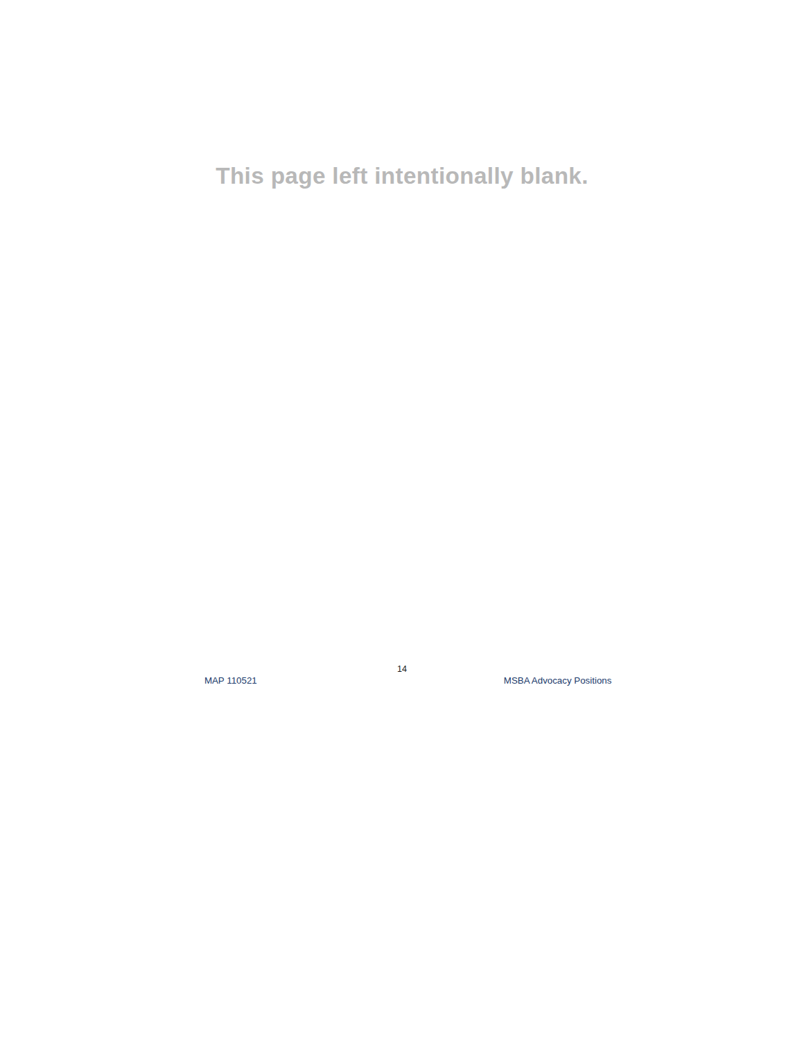This page left intentionally blank.
14
MAP 110521
MSBA Advocacy Positions